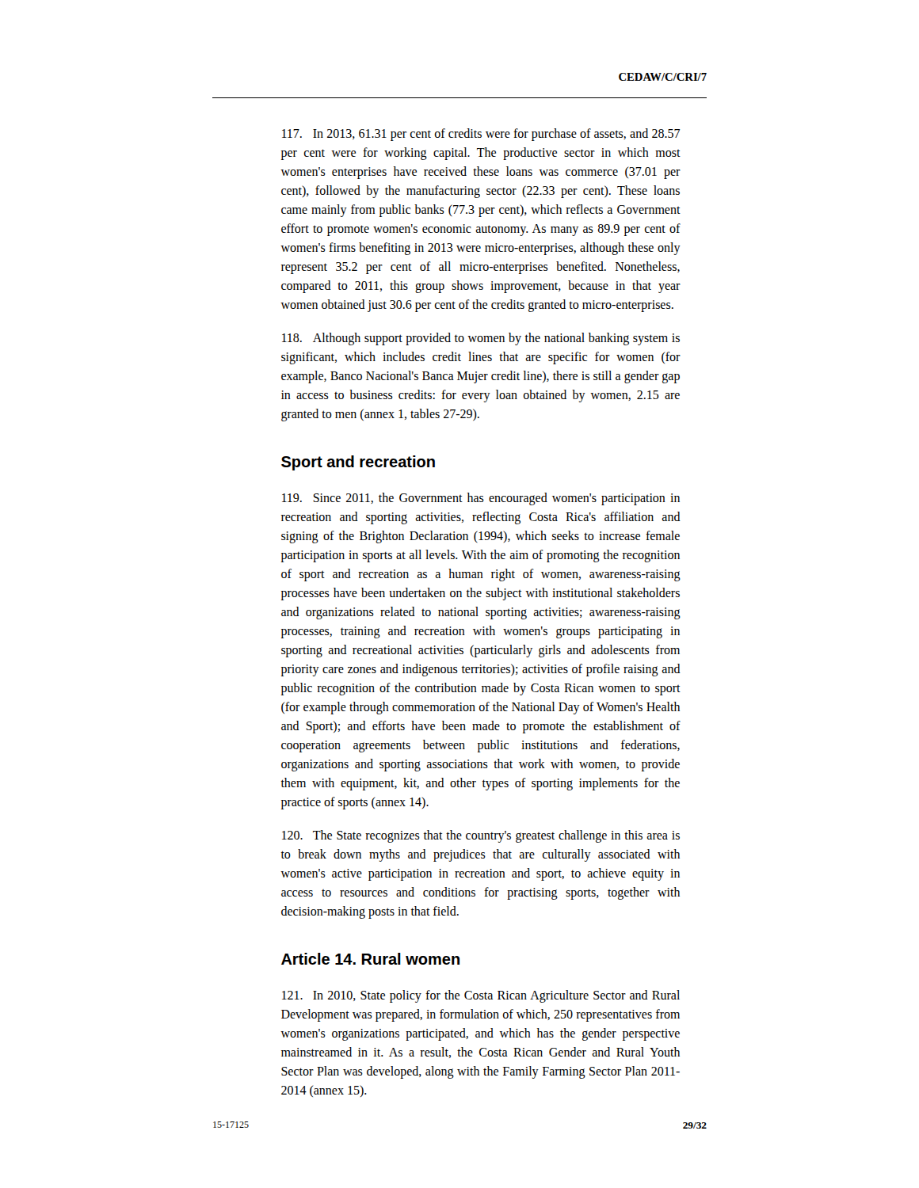CEDAW/C/CRI/7
117. In 2013, 61.31 per cent of credits were for purchase of assets, and 28.57 per cent were for working capital. The productive sector in which most women's enterprises have received these loans was commerce (37.01 per cent), followed by the manufacturing sector (22.33 per cent). These loans came mainly from public banks (77.3 per cent), which reflects a Government effort to promote women's economic autonomy. As many as 89.9 per cent of women's firms benefiting in 2013 were micro-enterprises, although these only represent 35.2 per cent of all micro-enterprises benefited. Nonetheless, compared to 2011, this group shows improvement, because in that year women obtained just 30.6 per cent of the credits granted to micro-enterprises.
118. Although support provided to women by the national banking system is significant, which includes credit lines that are specific for women (for example, Banco Nacional's Banca Mujer credit line), there is still a gender gap in access to business credits: for every loan obtained by women, 2.15 are granted to men (annex 1, tables 27-29).
Sport and recreation
119. Since 2011, the Government has encouraged women's participation in recreation and sporting activities, reflecting Costa Rica's affiliation and signing of the Brighton Declaration (1994), which seeks to increase female participation in sports at all levels. With the aim of promoting the recognition of sport and recreation as a human right of women, awareness-raising processes have been undertaken on the subject with institutional stakeholders and organizations related to national sporting activities; awareness-raising processes, training and recreation with women's groups participating in sporting and recreational activities (particularly girls and adolescents from priority care zones and indigenous territories); activities of profile raising and public recognition of the contribution made by Costa Rican women to sport (for example through commemoration of the National Day of Women's Health and Sport); and efforts have been made to promote the establishment of cooperation agreements between public institutions and federations, organizations and sporting associations that work with women, to provide them with equipment, kit, and other types of sporting implements for the practice of sports (annex 14).
120. The State recognizes that the country's greatest challenge in this area is to break down myths and prejudices that are culturally associated with women's active participation in recreation and sport, to achieve equity in access to resources and conditions for practising sports, together with decision-making posts in that field.
Article 14. Rural women
121. In 2010, State policy for the Costa Rican Agriculture Sector and Rural Development was prepared, in formulation of which, 250 representatives from women's organizations participated, and which has the gender perspective mainstreamed in it. As a result, the Costa Rican Gender and Rural Youth Sector Plan was developed, along with the Family Farming Sector Plan 2011-2014 (annex 15).
15-17125 29/32